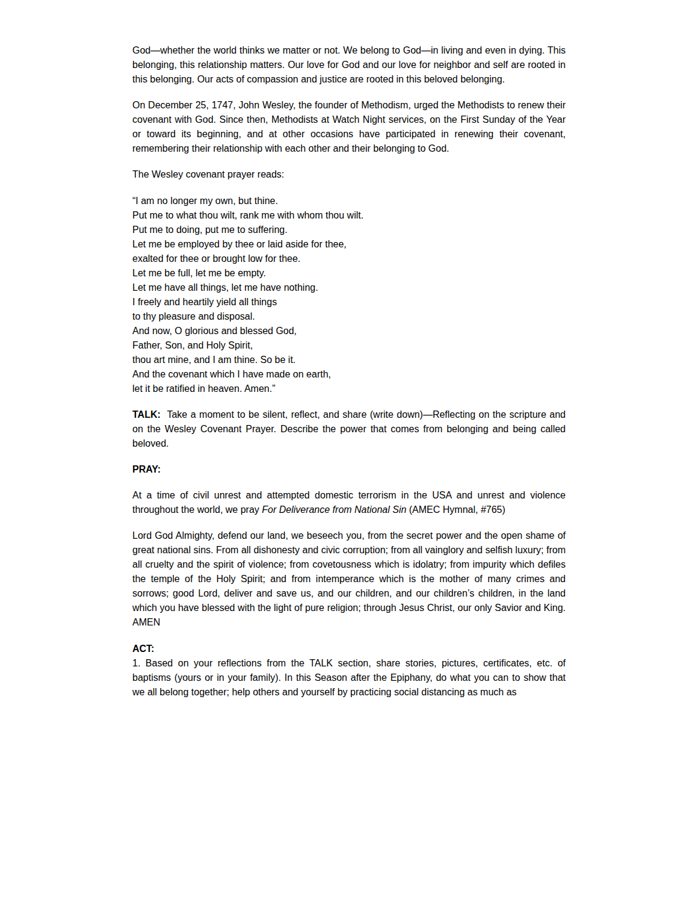God—whether the world thinks we matter or not. We belong to God—in living and even in dying. This belonging, this relationship matters. Our love for God and our love for neighbor and self are rooted in this belonging. Our acts of compassion and justice are rooted in this beloved belonging.
On December 25, 1747, John Wesley, the founder of Methodism, urged the Methodists to renew their covenant with God. Since then, Methodists at Watch Night services, on the First Sunday of the Year or toward its beginning, and at other occasions have participated in renewing their covenant, remembering their relationship with each other and their belonging to God.
The Wesley covenant prayer reads:
“I am no longer my own, but thine.
Put me to what thou wilt, rank me with whom thou wilt.
Put me to doing, put me to suffering.
Let me be employed by thee or laid aside for thee,
exalted for thee or brought low for thee.
Let me be full, let me be empty.
Let me have all things, let me have nothing.
I freely and heartily yield all things
to thy pleasure and disposal.
And now, O glorious and blessed God,
Father, Son, and Holy Spirit,
thou art mine, and I am thine. So be it.
And the covenant which I have made on earth,
let it be ratified in heaven. Amen.”
TALK: Take a moment to be silent, reflect, and share (write down)—Reflecting on the scripture and on the Wesley Covenant Prayer. Describe the power that comes from belonging and being called beloved.
PRAY:
At a time of civil unrest and attempted domestic terrorism in the USA and unrest and violence throughout the world, we pray For Deliverance from National Sin (AMEC Hymnal, #765)
Lord God Almighty, defend our land, we beseech you, from the secret power and the open shame of great national sins. From all dishonesty and civic corruption; from all vainglory and selfish luxury; from all cruelty and the spirit of violence; from covetousness which is idolatry; from impurity which defiles the temple of the Holy Spirit; and from intemperance which is the mother of many crimes and sorrows; good Lord, deliver and save us, and our children, and our children’s children, in the land which you have blessed with the light of pure religion; through Jesus Christ, our only Savior and King. AMEN
ACT:
1. Based on your reflections from the TALK section, share stories, pictures, certificates, etc. of baptisms (yours or in your family). In this Season after the Epiphany, do what you can to show that we all belong together; help others and yourself by practicing social distancing as much as